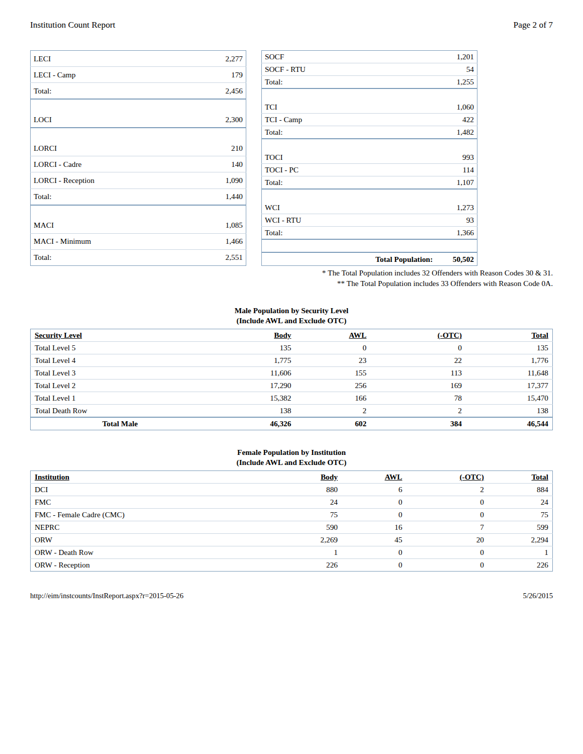Institution Count Report
Page 2 of 7
| LECI | 2,277 |
| LECI - Camp | 179 |
| Total: | 2,456 |
| LOCI | 2,300 |
| LORCI | 210 |
| LORCI - Cadre | 140 |
| LORCI - Reception | 1,090 |
| Total: | 1,440 |
| MACI | 1,085 |
| MACI - Minimum | 1,466 |
| Total: | 2,551 |
| SOCF | 1,201 |
| SOCF - RTU | 54 |
| Total: | 1,255 |
| TCI | 1,060 |
| TCI - Camp | 422 |
| Total: | 1,482 |
| TOCI | 993 |
| TOCI - PC | 114 |
| Total: | 1,107 |
| WCI | 1,273 |
| WCI - RTU | 93 |
| Total: | 1,366 |
| Total Population: | 50,502 |
* The Total Population includes 32 Offenders with Reason Codes 30 & 31.
** The Total Population includes 33 Offenders with Reason Code 0A.
Male Population by Security Level
(Include AWL and Exclude OTC)
| Security Level | Body | AWL | (-OTC) | Total |
| --- | --- | --- | --- | --- |
| Total Level 5 | 135 | 0 | 0 | 135 |
| Total Level 4 | 1,775 | 23 | 22 | 1,776 |
| Total Level 3 | 11,606 | 155 | 113 | 11,648 |
| Total Level 2 | 17,290 | 256 | 169 | 17,377 |
| Total Level 1 | 15,382 | 166 | 78 | 15,470 |
| Total Death Row | 138 | 2 | 2 | 138 |
| Total Male | 46,326 | 602 | 384 | 46,544 |
Female Population by Institution
(Include AWL and Exclude OTC)
| Institution | Body | AWL | (-OTC) | Total |
| --- | --- | --- | --- | --- |
| DCI | 880 | 6 | 2 | 884 |
| FMC | 24 | 0 | 0 | 24 |
| FMC - Female Cadre (CMC) | 75 | 0 | 0 | 75 |
| NEPRC | 590 | 16 | 7 | 599 |
| ORW | 2,269 | 45 | 20 | 2,294 |
| ORW - Death Row | 1 | 0 | 0 | 1 |
| ORW - Reception | 226 | 0 | 0 | 226 |
http://eim/instcounts/InstReport.aspx?r=2015-05-26
5/26/2015